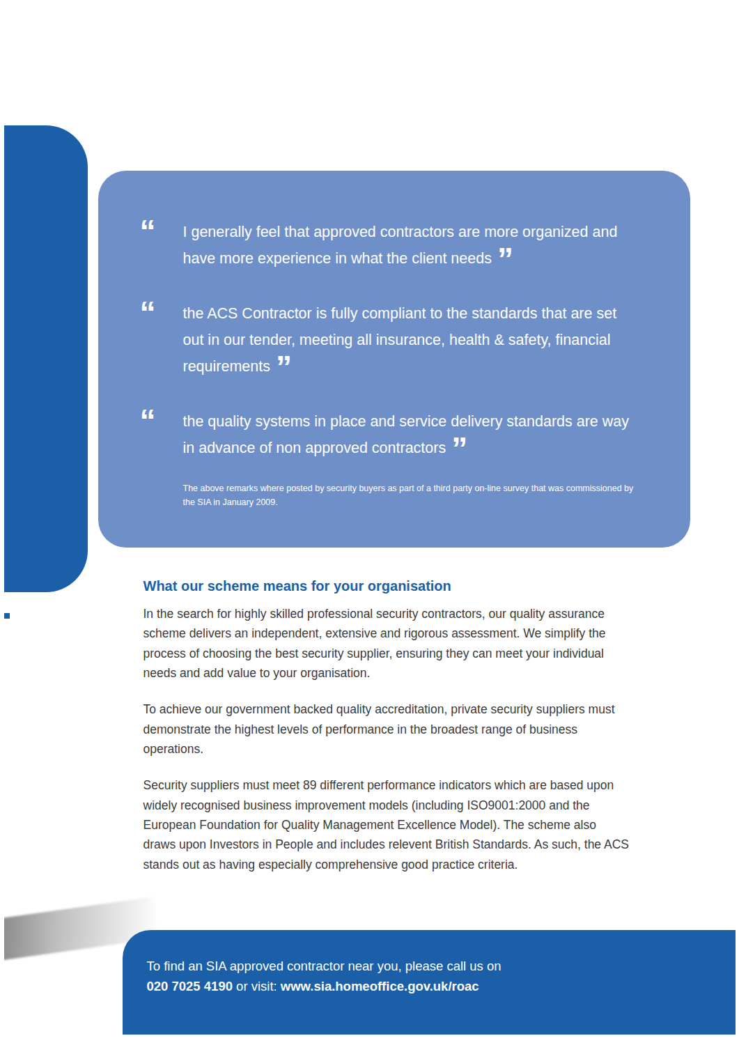“ I generally feel that approved contractors are more organized and have more experience in what the client needs”
“ the ACS Contractor is fully compliant to the standards that are set out in our tender, meeting all insurance, health & safety, financial requirements”
“ the quality systems in place and service delivery standards are way in advance of non approved contractors”
The above remarks where posted by security buyers as part of a third party on-line survey that was commissioned by the SIA in January 2009.
What our scheme means for your organisation
In the search for highly skilled professional security contractors, our quality assurance scheme delivers an independent, extensive and rigorous assessment. We simplify the process of choosing the best security supplier, ensuring they can meet your individual needs and add value to your organisation.
To achieve our government backed quality accreditation, private security suppliers must demonstrate the highest levels of performance in the broadest range of business operations.
Security suppliers must meet 89 different performance indicators which are based upon widely recognised business improvement models (including ISO9001:2000 and the European Foundation for Quality Management Excellence Model). The scheme also draws upon Investors in People and includes relevent British Standards. As such, the ACS stands out as having especially comprehensive good practice criteria.
To find an SIA approved contractor near you, please call us on
020 7025 4190 or visit: www.sia.homeoffice.gov.uk/roac